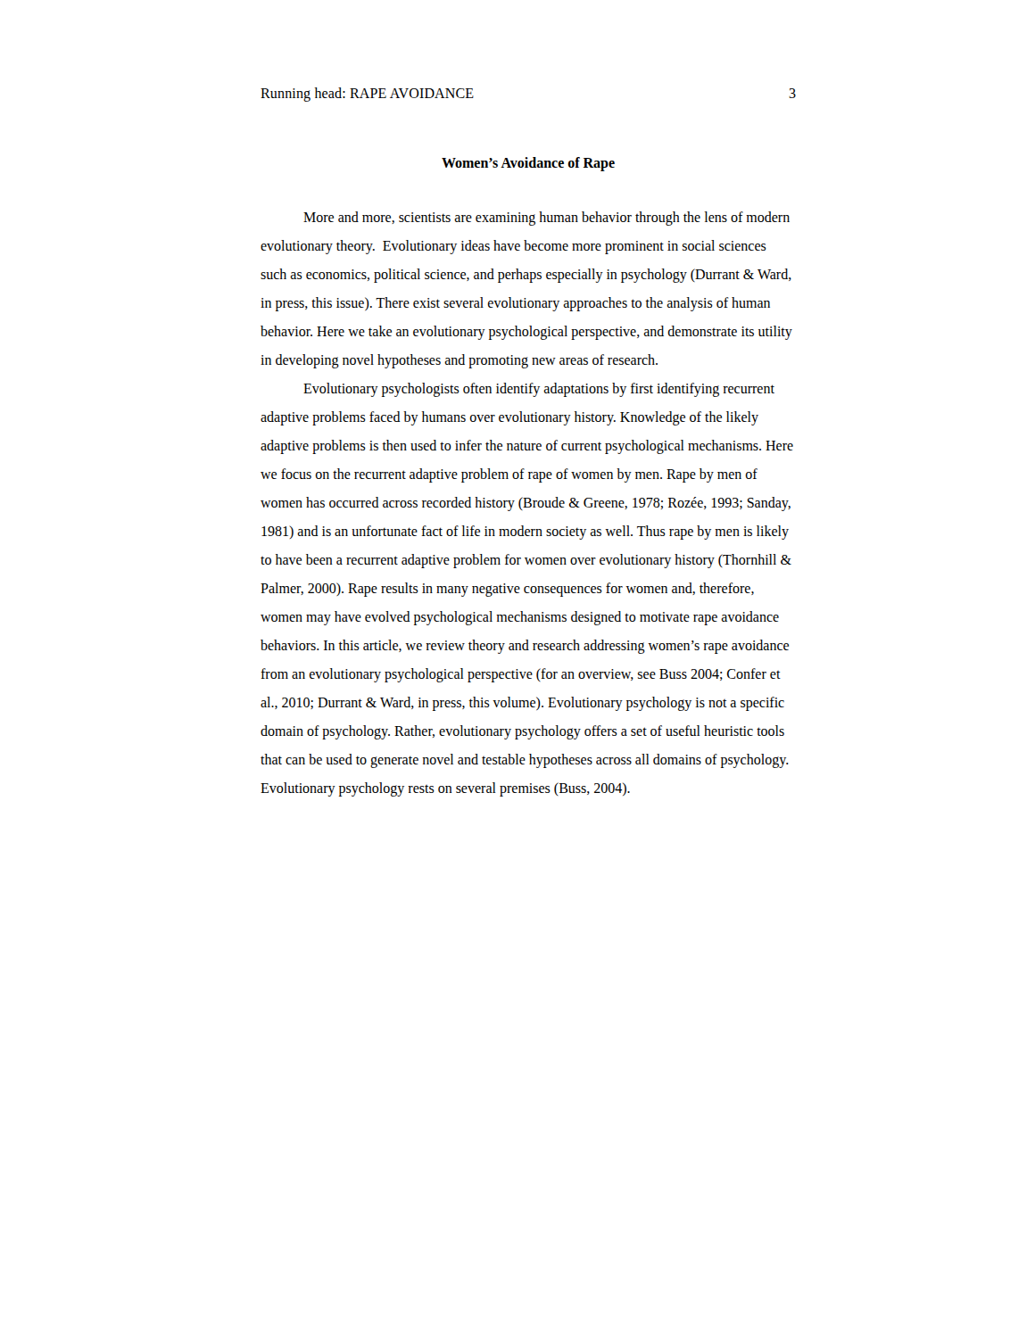Running head: RAPE AVOIDANCE 3
Women’s Avoidance of Rape
More and more, scientists are examining human behavior through the lens of modern evolutionary theory. Evolutionary ideas have become more prominent in social sciences such as economics, political science, and perhaps especially in psychology (Durrant & Ward, in press, this issue). There exist several evolutionary approaches to the analysis of human behavior. Here we take an evolutionary psychological perspective, and demonstrate its utility in developing novel hypotheses and promoting new areas of research.
Evolutionary psychologists often identify adaptations by first identifying recurrent adaptive problems faced by humans over evolutionary history. Knowledge of the likely adaptive problems is then used to infer the nature of current psychological mechanisms. Here we focus on the recurrent adaptive problem of rape of women by men. Rape by men of women has occurred across recorded history (Broude & Greene, 1978; Rozée, 1993; Sanday, 1981) and is an unfortunate fact of life in modern society as well. Thus rape by men is likely to have been a recurrent adaptive problem for women over evolutionary history (Thornhill & Palmer, 2000). Rape results in many negative consequences for women and, therefore, women may have evolved psychological mechanisms designed to motivate rape avoidance behaviors. In this article, we review theory and research addressing women’s rape avoidance from an evolutionary psychological perspective (for an overview, see Buss 2004; Confer et al., 2010; Durrant & Ward, in press, this volume). Evolutionary psychology is not a specific domain of psychology. Rather, evolutionary psychology offers a set of useful heuristic tools that can be used to generate novel and testable hypotheses across all domains of psychology. Evolutionary psychology rests on several premises (Buss, 2004).